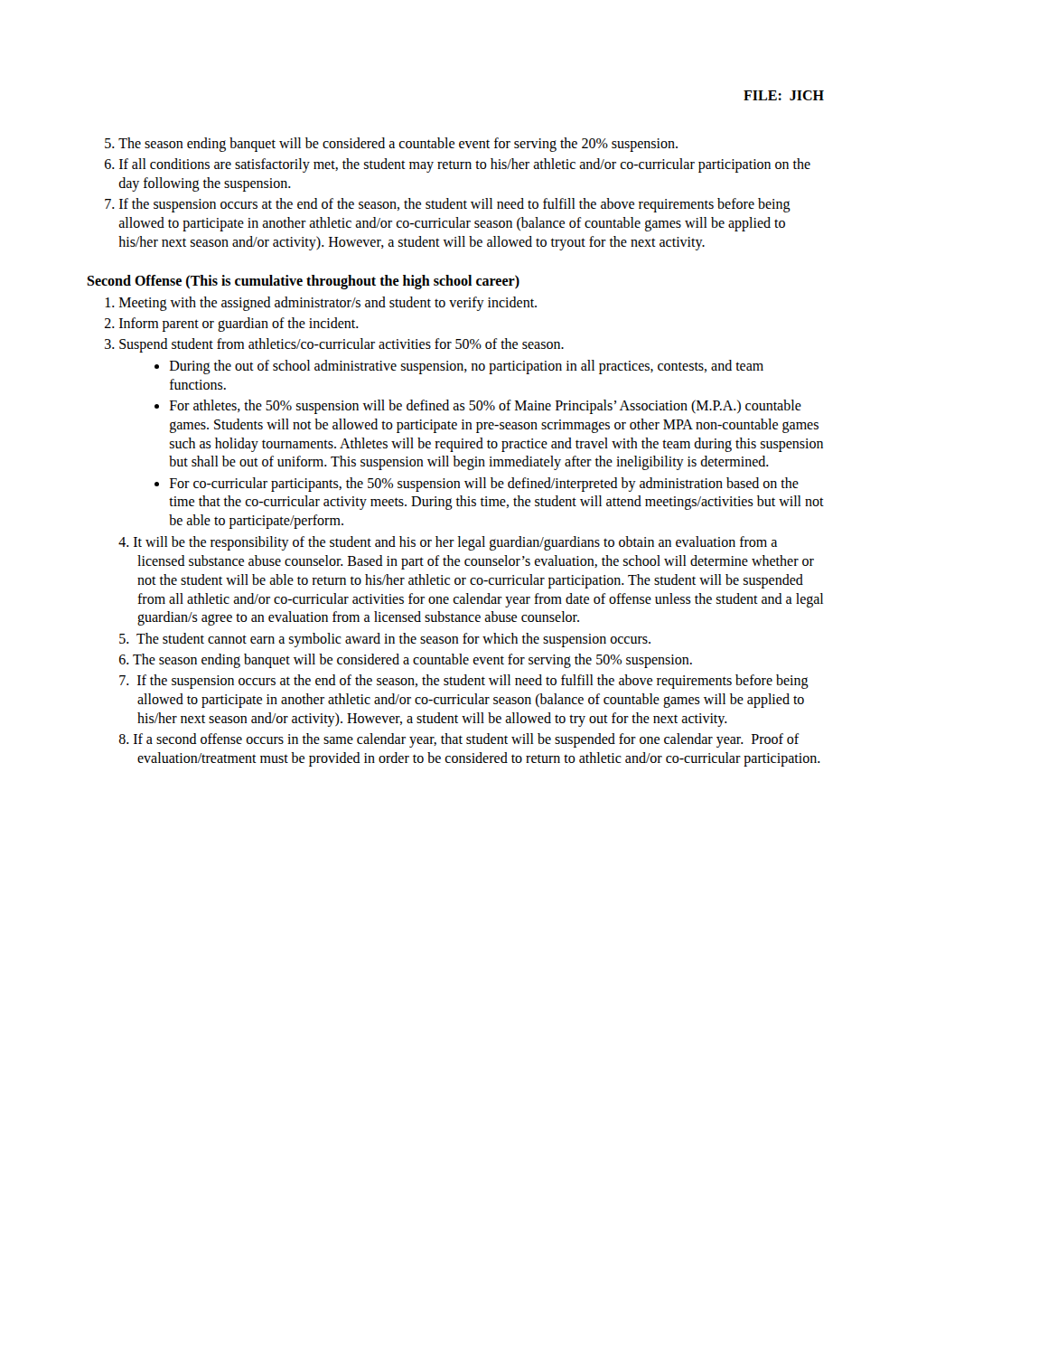FILE: JICH
The season ending banquet will be considered a countable event for serving the 20% suspension.
If all conditions are satisfactorily met, the student may return to his/her athletic and/or co-curricular participation on the day following the suspension.
If the suspension occurs at the end of the season, the student will need to fulfill the above requirements before being allowed to participate in another athletic and/or co-curricular season (balance of countable games will be applied to his/her next season and/or activity). However, a student will be allowed to tryout for the next activity.
Second Offense (This is cumulative throughout the high school career)
Meeting with the assigned administrator/s and student to verify incident.
Inform parent or guardian of the incident.
Suspend student from athletics/co-curricular activities for 50% of the season.
During the out of school administrative suspension, no participation in all practices, contests, and team functions.
For athletes, the 50% suspension will be defined as 50% of Maine Principals’ Association (M.P.A.) countable games. Students will not be allowed to participate in pre-season scrimmages or other MPA non-countable games such as holiday tournaments. Athletes will be required to practice and travel with the team during this suspension but shall be out of uniform. This suspension will begin immediately after the ineligibility is determined.
For co-curricular participants, the 50% suspension will be defined/interpreted by administration based on the time that the co-curricular activity meets. During this time, the student will attend meetings/activities but will not be able to participate/perform.
4. It will be the responsibility of the student and his or her legal guardian/guardians to obtain an evaluation from a licensed substance abuse counselor. Based in part of the counselor’s evaluation, the school will determine whether or not the student will be able to return to his/her athletic or co-curricular participation. The student will be suspended from all athletic and/or co-curricular activities for one calendar year from date of offense unless the student and a legal guardian/s agree to an evaluation from a licensed substance abuse counselor.
5. The student cannot earn a symbolic award in the season for which the suspension occurs.
6. The season ending banquet will be considered a countable event for serving the 50% suspension.
7. If the suspension occurs at the end of the season, the student will need to fulfill the above requirements before being allowed to participate in another athletic and/or co-curricular season (balance of countable games will be applied to his/her next season and/or activity). However, a student will be allowed to try out for the next activity.
8. If a second offense occurs in the same calendar year, that student will be suspended for one calendar year. Proof of evaluation/treatment must be provided in order to be considered to return to athletic and/or co-curricular participation.